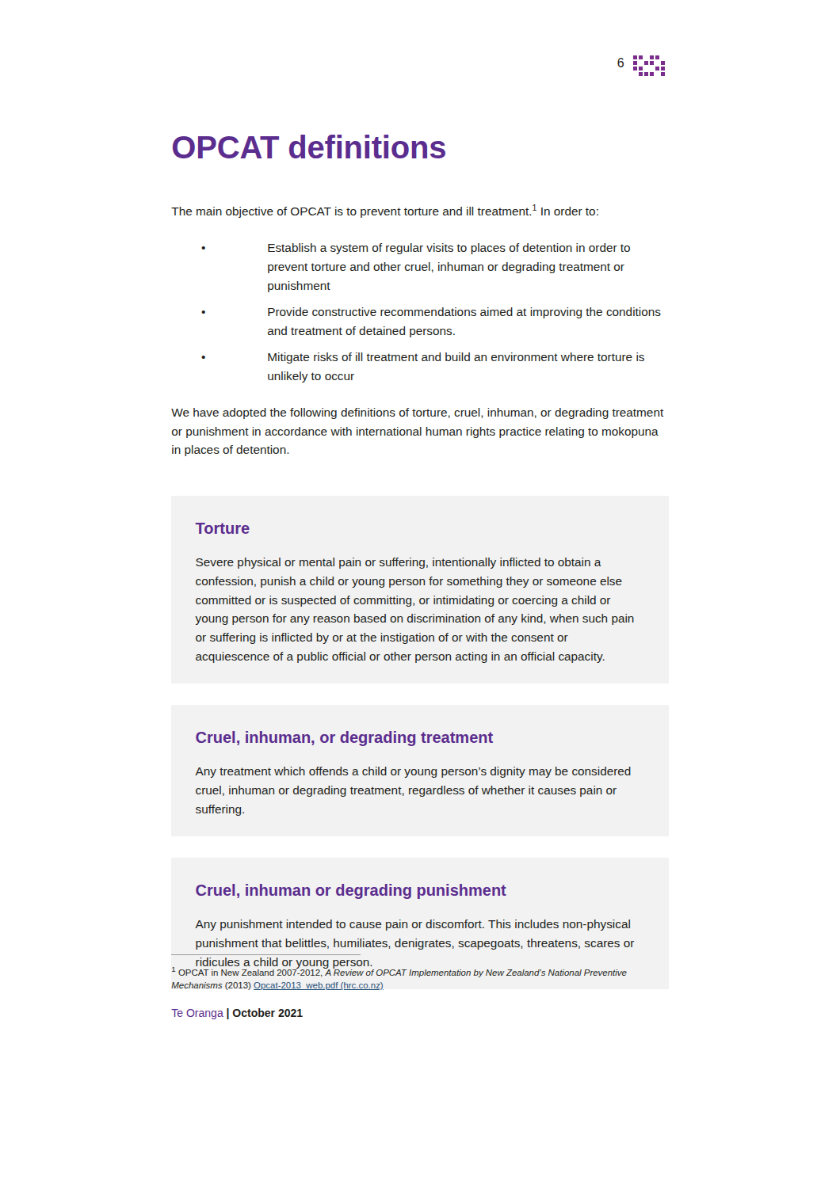6
OPCAT definitions
The main objective of OPCAT is to prevent torture and ill treatment.1 In order to:
Establish a system of regular visits to places of detention in order to prevent torture and other cruel, inhuman or degrading treatment or punishment
Provide constructive recommendations aimed at improving the conditions and treatment of detained persons.
Mitigate risks of ill treatment and build an environment where torture is unlikely to occur
We have adopted the following definitions of torture, cruel, inhuman, or degrading treatment or punishment in accordance with international human rights practice relating to mokopuna in places of detention.
Torture
Severe physical or mental pain or suffering, intentionally inflicted to obtain a confession, punish a child or young person for something they or someone else committed or is suspected of committing, or intimidating or coercing a child or young person for any reason based on discrimination of any kind, when such pain or suffering is inflicted by or at the instigation of or with the consent or acquiescence of a public official or other person acting in an official capacity.
Cruel, inhuman, or degrading treatment
Any treatment which offends a child or young person’s dignity may be considered cruel, inhuman or degrading treatment, regardless of whether it causes pain or suffering.
Cruel, inhuman or degrading punishment
Any punishment intended to cause pain or discomfort. This includes non-physical punishment that belittles, humiliates, denigrates, scapegoats, threatens, scares or ridicules a child or young person.
1 OPCAT in New Zealand 2007-2012, A Review of OPCAT Implementation by New Zealand’s National Preventive Mechanisms (2013) Opcat-2013_web.pdf (hrc.co.nz)
Te Oranga | October 2021